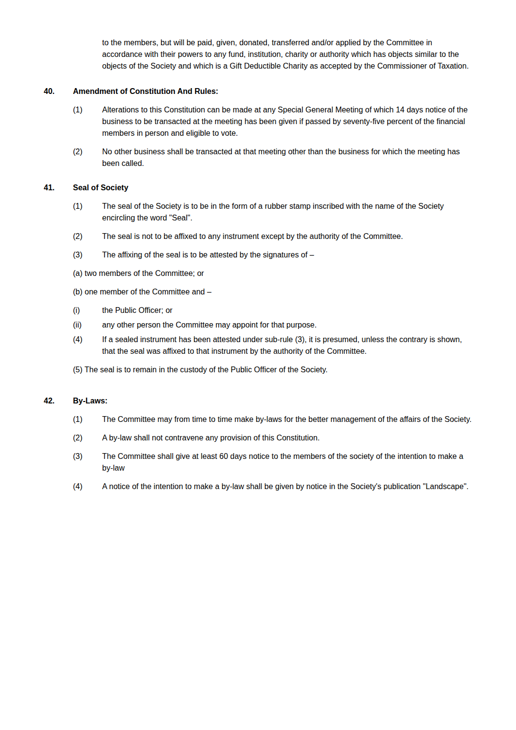to the members, but will be paid, given, donated, transferred and/or applied by the Committee in accordance with their powers to any fund, institution, charity or authority which has objects similar to the objects of the Society and which is a Gift Deductible Charity as accepted by the Commissioner of Taxation.
40.
Amendment of Constitution And Rules:
(1)
Alterations to this Constitution can be made at any Special General Meeting of which 14 days notice of the business to be transacted at the meeting has been given if passed by seventy-five percent of the financial members in person and eligible to vote.
(2)
No other business shall be transacted at that meeting other than the business for which the meeting has been called.
41.
Seal of Society
(1)
The seal of the Society is to be in the form of a rubber stamp inscribed with the name of the Society encircling the word "Seal".
(2)
The seal is not to be affixed to any instrument except by the authority of the Committee.
(3)
The affixing of the seal is to be attested by the signatures of –
(a) two members of the Committee; or
(b) one member of the Committee and –
(i)
the Public Officer; or
(ii)
any other person the Committee may appoint for that purpose.
(4)
If a sealed instrument has been attested under sub-rule (3), it is presumed, unless the contrary is shown, that the seal was affixed to that instrument by the authority of the Committee.
(5) The seal is to remain in the custody of the Public Officer of the Society.
42.
By-Laws:
(1)
The Committee may from time to time make by-laws for the better management of the affairs of the Society.
(2)
A by-law shall not contravene any provision of this Constitution.
(3)
The Committee shall give at least 60 days notice to the members of the society of the intention to make a by-law
(4)
A notice of the intention to make a by-law shall be given by notice in the Society's publication "Landscape".